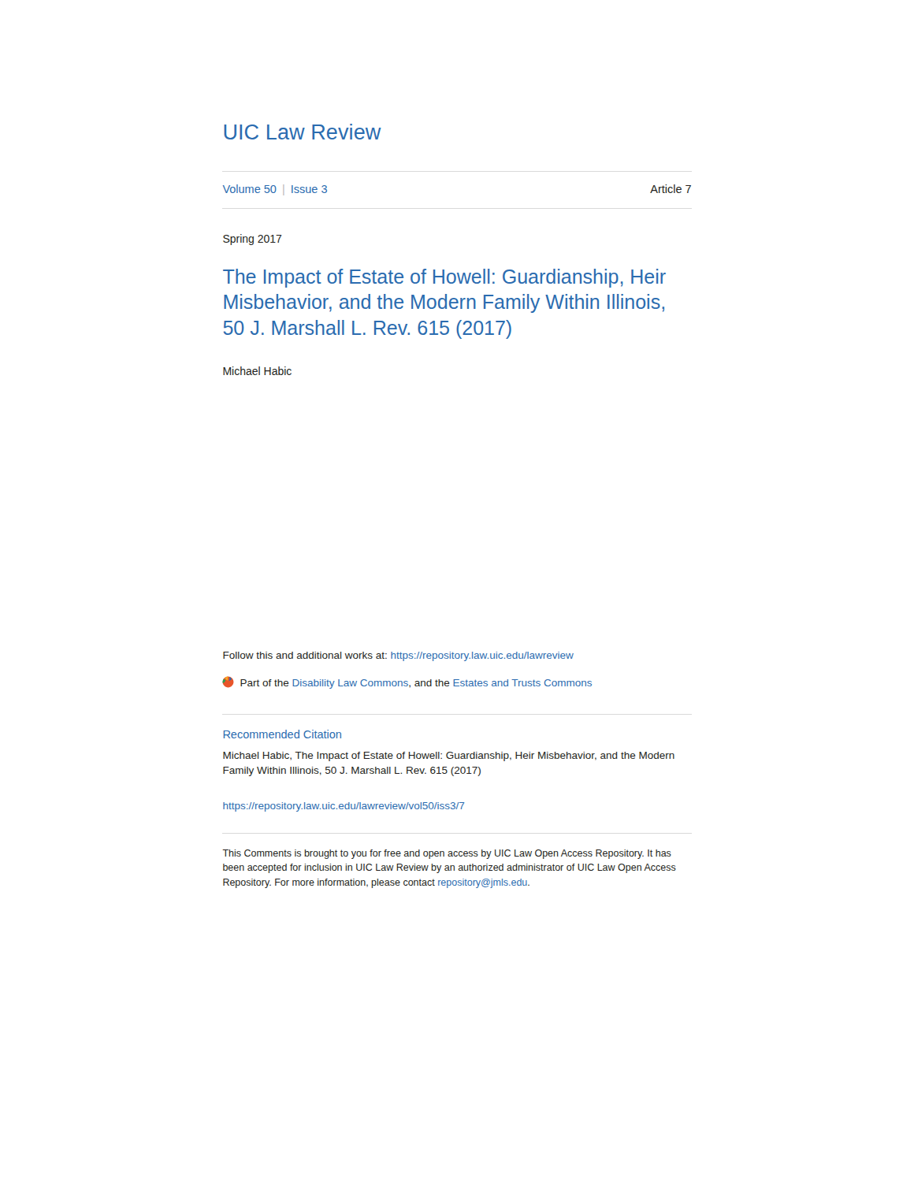UIC Law Review
Volume 50|Issue 3
Article 7
Spring 2017
The Impact of Estate of Howell: Guardianship, Heir Misbehavior, and the Modern Family Within Illinois, 50 J. Marshall L. Rev. 615 (2017)
Michael Habic
Follow this and additional works at: https://repository.law.uic.edu/lawreview
Part of the Disability Law Commons, and the Estates and Trusts Commons
Recommended Citation
Michael Habic, The Impact of Estate of Howell: Guardianship, Heir Misbehavior, and the Modern Family Within Illinois, 50 J. Marshall L. Rev. 615 (2017)
https://repository.law.uic.edu/lawreview/vol50/iss3/7
This Comments is brought to you for free and open access by UIC Law Open Access Repository. It has been accepted for inclusion in UIC Law Review by an authorized administrator of UIC Law Open Access Repository. For more information, please contact repository@jmls.edu.